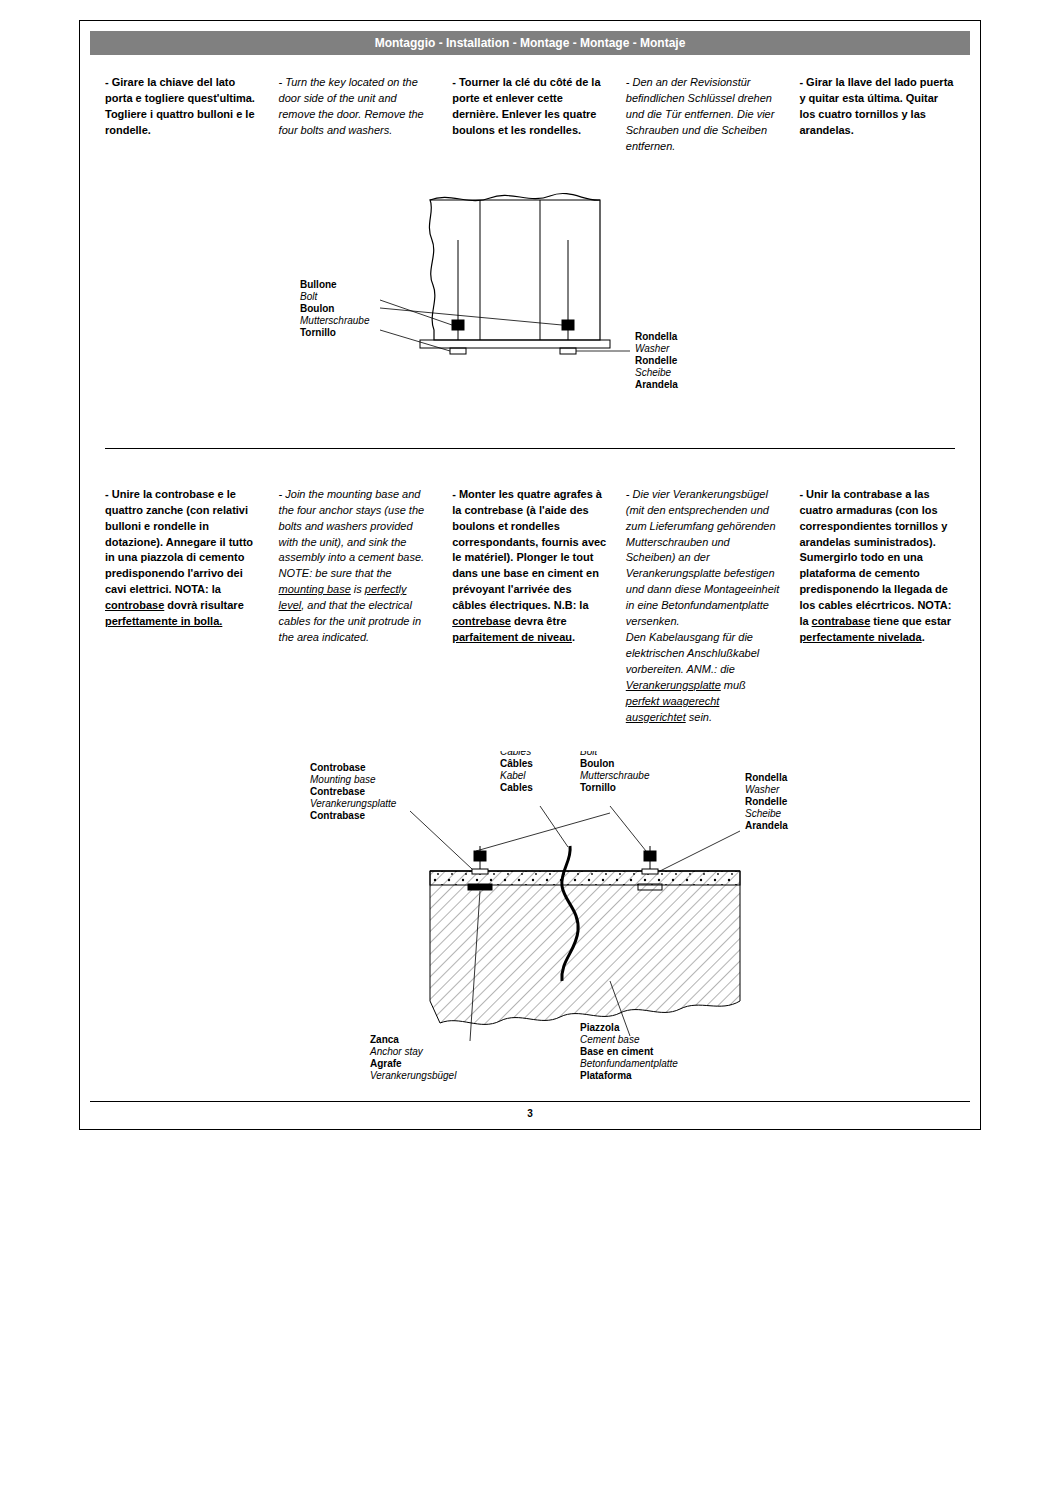Montaggio - Installation - Montage - Montage - Montaje
- Girare la chiave del lato porta e togliere quest'ultima. Togliere i quattro bulloni e le rondelle.
- Turn the key located on the door side of the unit and remove the door. Remove the four bolts and washers.
- Tourner la clé du côté de la porte et enlever cette dernière. Enlever les quatre boulons et les rondelles.
- Den an der Revisionstür befindlichen Schlüssel drehen und die Tür entfernen. Die vier Schrauben und die Scheiben entfernen.
- Girar la llave del lado puerta y quitar esta última. Quitar los cuatro tornillos y las arandelas.
Bullone Bolt Boulon Mutterschraube Tornillo Rondella Washer Rondelle Scheibe Arandela
- Unire la controbase e le quattro zanche (con relativi bulloni e rondelle in dotazione). Annegare il tutto in una piazzola di cemento predisponendo l'arrivo dei cavi elettrici. NOTA: la controbase dovrà risultare perfettamente in bolla.
- Join the mounting base and the four anchor stays (use the bolts and washers provided with the unit), and sink the assembly into a cement base. NOTE: be sure that the mounting base is perfectly level, and that the electrical cables for the unit protrude in the area indicated.
- Monter les quatre agrafes à la contrebase (à l'aide des boulons et rondelles correspondants, fournis avec le matériel). Plonger le tout dans une base en ciment en prévoyant l'arrivée des câbles électriques. N.B: la contrebase devra être parfaitement de niveau.
- Die vier Verankerungsbügel (mit den entsprechenden und zum Lieferumfang gehörenden Mutterschrauben und Scheiben) an der Verankerungsplatte befestigen und dann diese Montageeinheit in eine Betonfundamentplatte versenken.
Den Kabelausgang für die elektrischen Anschlußkabel vorbereiten. ANM.: die Verankerungsplatte muß perfekt waagerecht ausgerichtet sein.
- Unir la contrabase a las cuatro armaduras (con los correspondientes tornillos y arandelas suministrados). Sumergirlo todo en una plataforma de cemento predisponendo la llegada de los cables elécrtricos. NOTA: la contrabase tiene que estar perfectamente nivelada.
Controbase Mounting base Contrebase Verankerungsplatte Contrabase Cavi Cables Câbles Kabel Cables Bullone Bolt Boulon Mutterschraube Tornillo Rondella Washer Rondelle Scheibe Arandela Zanca Anchor stay Agrafe Verankerungsbügel Armadura Piazzola Cement base Base en ciment Betonfundamentplatte Plataforma
3